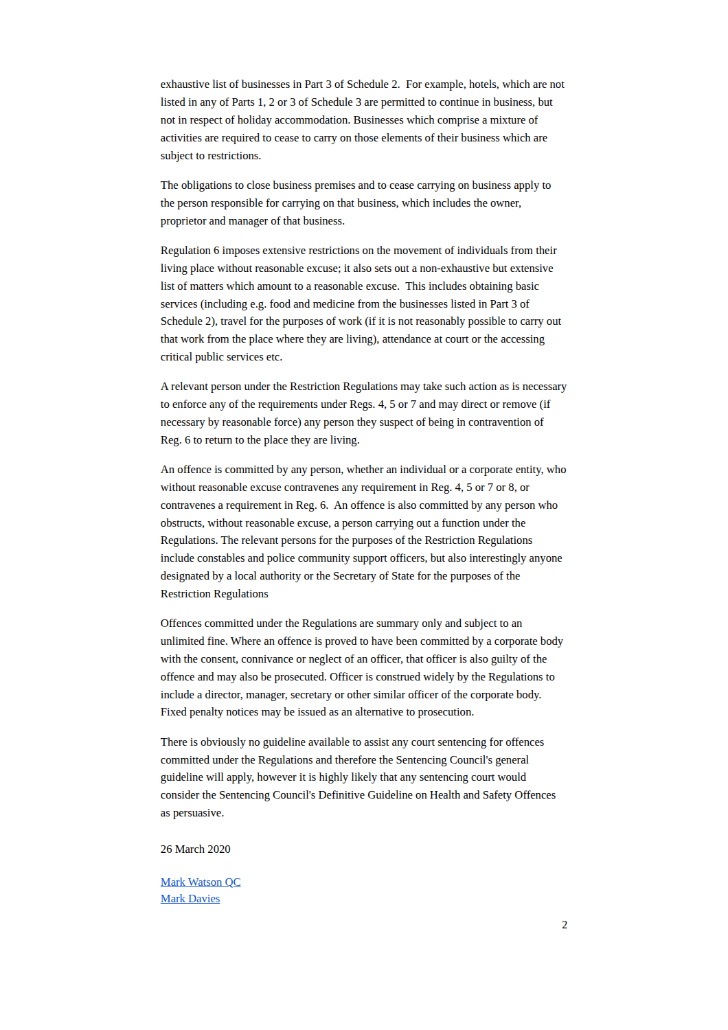exhaustive list of businesses in Part 3 of Schedule 2. For example, hotels, which are not listed in any of Parts 1, 2 or 3 of Schedule 3 are permitted to continue in business, but not in respect of holiday accommodation. Businesses which comprise a mixture of activities are required to cease to carry on those elements of their business which are subject to restrictions.
The obligations to close business premises and to cease carrying on business apply to the person responsible for carrying on that business, which includes the owner, proprietor and manager of that business.
Regulation 6 imposes extensive restrictions on the movement of individuals from their living place without reasonable excuse; it also sets out a non-exhaustive but extensive list of matters which amount to a reasonable excuse. This includes obtaining basic services (including e.g. food and medicine from the businesses listed in Part 3 of Schedule 2), travel for the purposes of work (if it is not reasonably possible to carry out that work from the place where they are living), attendance at court or the accessing critical public services etc.
A relevant person under the Restriction Regulations may take such action as is necessary to enforce any of the requirements under Regs. 4, 5 or 7 and may direct or remove (if necessary by reasonable force) any person they suspect of being in contravention of Reg. 6 to return to the place they are living.
An offence is committed by any person, whether an individual or a corporate entity, who without reasonable excuse contravenes any requirement in Reg. 4, 5 or 7 or 8, or contravenes a requirement in Reg. 6. An offence is also committed by any person who obstructs, without reasonable excuse, a person carrying out a function under the Regulations. The relevant persons for the purposes of the Restriction Regulations include constables and police community support officers, but also interestingly anyone designated by a local authority or the Secretary of State for the purposes of the Restriction Regulations
Offences committed under the Regulations are summary only and subject to an unlimited fine. Where an offence is proved to have been committed by a corporate body with the consent, connivance or neglect of an officer, that officer is also guilty of the offence and may also be prosecuted. Officer is construed widely by the Regulations to include a director, manager, secretary or other similar officer of the corporate body. Fixed penalty notices may be issued as an alternative to prosecution.
There is obviously no guideline available to assist any court sentencing for offences committed under the Regulations and therefore the Sentencing Council's general guideline will apply, however it is highly likely that any sentencing court would consider the Sentencing Council's Definitive Guideline on Health and Safety Offences as persuasive.
26 March 2020
Mark Watson QC Mark Davies
2